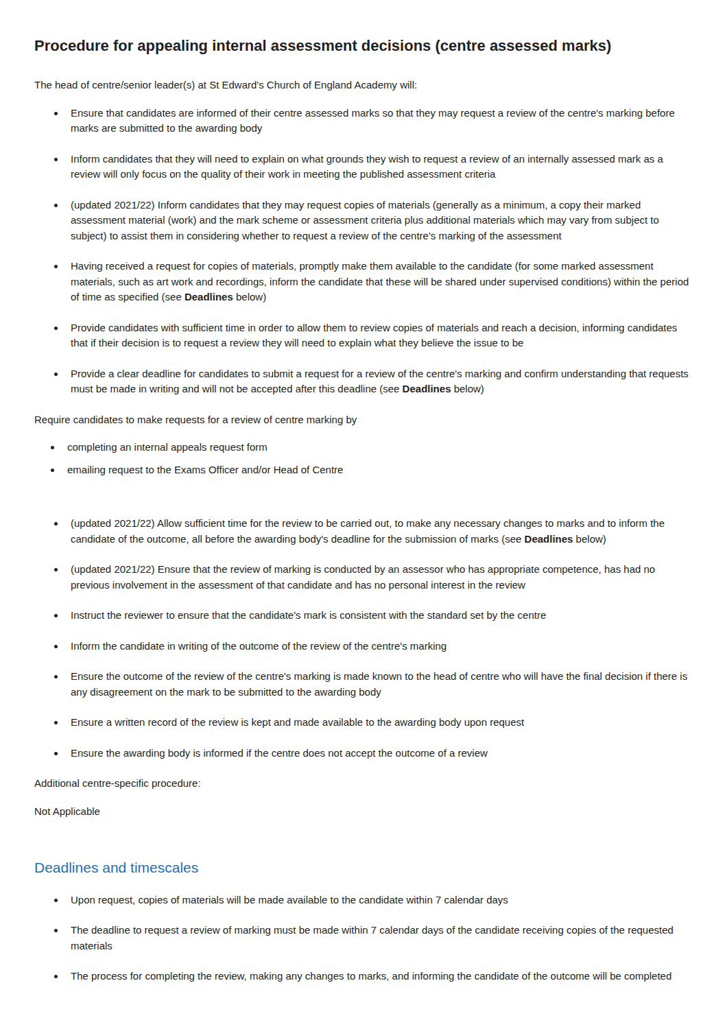Procedure for appealing internal assessment decisions (centre assessed marks)
The head of centre/senior leader(s) at St Edward's Church of England Academy will:
Ensure that candidates are informed of their centre assessed marks so that they may request a review of the centre's marking before marks are submitted to the awarding body
Inform candidates that they will need to explain on what grounds they wish to request a review of an internally assessed mark as a review will only focus on the quality of their work in meeting the published assessment criteria
(updated 2021/22) Inform candidates that they may request copies of materials (generally as a minimum, a copy their marked assessment material (work) and the mark scheme or assessment criteria plus additional materials which may vary from subject to subject) to assist them in considering whether to request a review of the centre's marking of the assessment
Having received a request for copies of materials, promptly make them available to the candidate (for some marked assessment materials, such as art work and recordings, inform the candidate that these will be shared under supervised conditions) within the period of time as specified (see Deadlines below)
Provide candidates with sufficient time in order to allow them to review copies of materials and reach a decision, informing candidates that if their decision is to request a review they will need to explain what they believe the issue to be
Provide a clear deadline for candidates to submit a request for a review of the centre's marking and confirm understanding that requests must be made in writing and will not be accepted after this deadline (see Deadlines below)
Require candidates to make requests for a review of centre marking by
completing an internal appeals request form
emailing request to the Exams Officer and/or Head of Centre
(updated 2021/22) Allow sufficient time for the review to be carried out, to make any necessary changes to marks and to inform the candidate of the outcome, all before the awarding body's deadline for the submission of marks (see Deadlines below)
(updated 2021/22) Ensure that the review of marking is conducted by an assessor who has appropriate competence, has had no previous involvement in the assessment of that candidate and has no personal interest in the review
Instruct the reviewer to ensure that the candidate's mark is consistent with the standard set by the centre
Inform the candidate in writing of the outcome of the review of the centre's marking
Ensure the outcome of the review of the centre's marking is made known to the head of centre who will have the final decision if there is any disagreement on the mark to be submitted to the awarding body
Ensure a written record of the review is kept and made available to the awarding body upon request
Ensure the awarding body is informed if the centre does not accept the outcome of a review
Additional centre-specific procedure:
Not Applicable
Deadlines and timescales
Upon request, copies of materials will be made available to the candidate within 7 calendar days
The deadline to request a review of marking must be made within 7 calendar days of the candidate receiving copies of the requested materials
The process for completing the review, making any changes to marks, and informing the candidate of the outcome will be completed